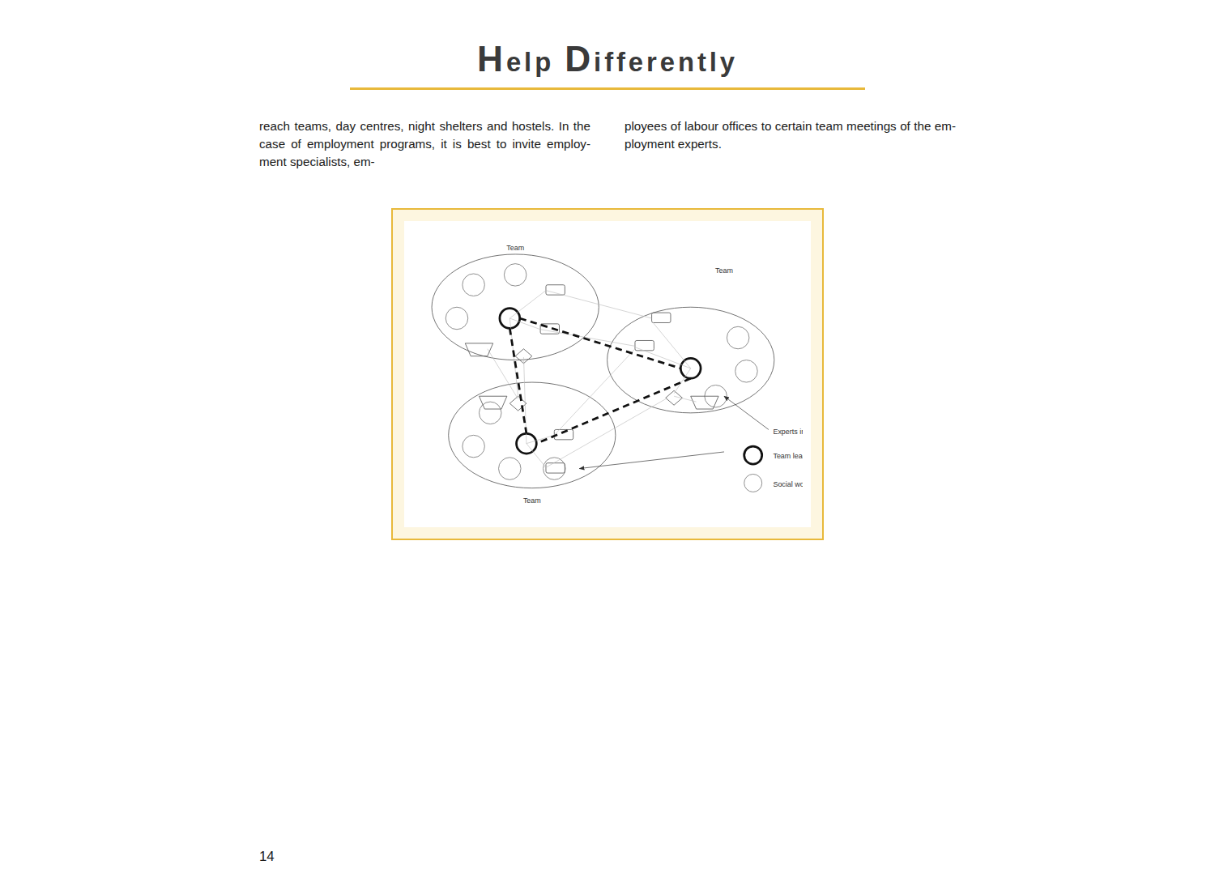Help differently
reach teams, day centres, night shelters and hostels. In the case of employment programs, it is best to invite employment specialists, em-
ployees of labour offices to certain team meetings of the employment experts.
Team Team Team Experts in the services Team leaders Social workers
14